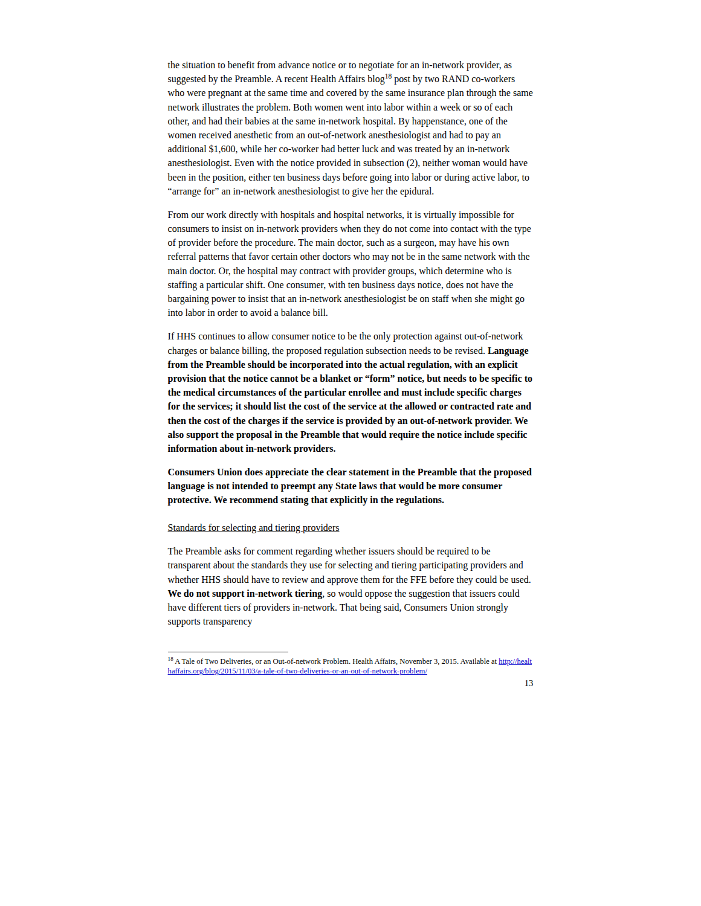the situation to benefit from advance notice or to negotiate for an in-network provider, as suggested by the Preamble. A recent Health Affairs blog18 post by two RAND co-workers who were pregnant at the same time and covered by the same insurance plan through the same network illustrates the problem. Both women went into labor within a week or so of each other, and had their babies at the same in-network hospital. By happenstance, one of the women received anesthetic from an out-of-network anesthesiologist and had to pay an additional $1,600, while her co-worker had better luck and was treated by an in-network anesthesiologist. Even with the notice provided in subsection (2), neither woman would have been in the position, either ten business days before going into labor or during active labor, to “arrange for” an in-network anesthesiologist to give her the epidural.
From our work directly with hospitals and hospital networks, it is virtually impossible for consumers to insist on in-network providers when they do not come into contact with the type of provider before the procedure. The main doctor, such as a surgeon, may have his own referral patterns that favor certain other doctors who may not be in the same network with the main doctor. Or, the hospital may contract with provider groups, which determine who is staffing a particular shift. One consumer, with ten business days notice, does not have the bargaining power to insist that an in-network anesthesiologist be on staff when she might go into labor in order to avoid a balance bill.
If HHS continues to allow consumer notice to be the only protection against out-of-network charges or balance billing, the proposed regulation subsection needs to be revised. Language from the Preamble should be incorporated into the actual regulation, with an explicit provision that the notice cannot be a blanket or “form” notice, but needs to be specific to the medical circumstances of the particular enrollee and must include specific charges for the services; it should list the cost of the service at the allowed or contracted rate and then the cost of the charges if the service is provided by an out-of-network provider. We also support the proposal in the Preamble that would require the notice include specific information about in-network providers.
Consumers Union does appreciate the clear statement in the Preamble that the proposed language is not intended to preempt any State laws that would be more consumer protective. We recommend stating that explicitly in the regulations.
Standards for selecting and tiering providers
The Preamble asks for comment regarding whether issuers should be required to be transparent about the standards they use for selecting and tiering participating providers and whether HHS should have to review and approve them for the FFE before they could be used. We do not support in-network tiering, so would oppose the suggestion that issuers could have different tiers of providers in-network. That being said, Consumers Union strongly supports transparency
18 A Tale of Two Deliveries, or an Out-of-network Problem. Health Affairs, November 3, 2015. Available at http://healthaffairs.org/blog/2015/11/03/a-tale-of-two-deliveries-or-an-out-of-network-problem/
13